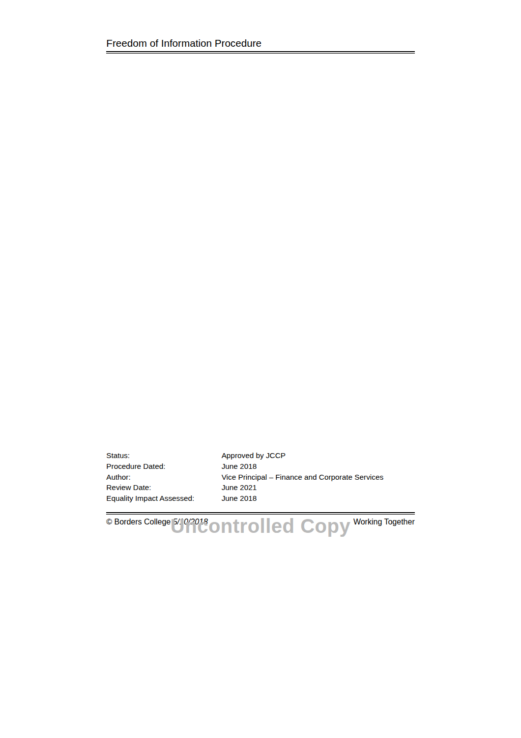Freedom of Information Procedure
| Status: | Approved by JCCP |
| Procedure Dated: | June 2018 |
| Author: | Vice Principal – Finance and Corporate Services |
| Review Date: | June 2021 |
| Equality Impact Assessed: | June 2018 |
© Borders College 5/10/2018
Working Together
Uncontrolled Copy